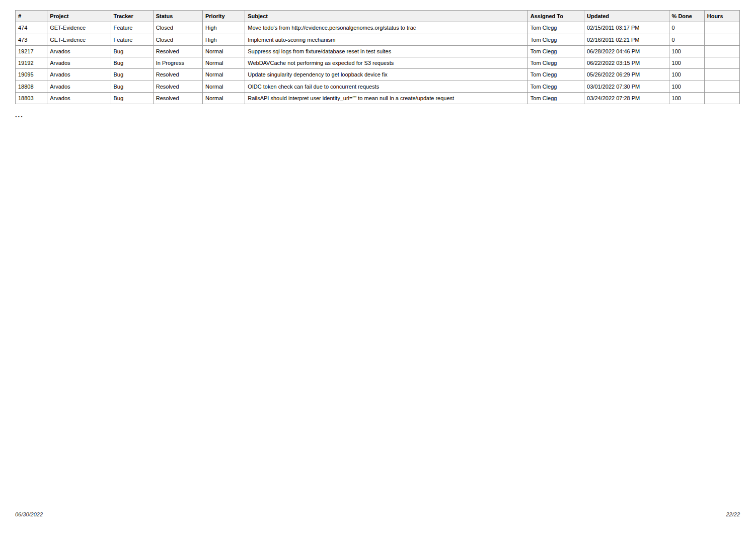| # | Project | Tracker | Status | Priority | Subject | Assigned To | Updated | % Done | Hours |
| --- | --- | --- | --- | --- | --- | --- | --- | --- | --- |
| 474 | GET-Evidence | Feature | Closed | High | Move todo's from http://evidence.personalgenomes.org/status to trac | Tom Clegg | 02/15/2011 03:17 PM | 0 | |
| 473 | GET-Evidence | Feature | Closed | High | Implement auto-scoring mechanism | Tom Clegg | 02/16/2011 02:21 PM | 0 | |
| 19217 | Arvados | Bug | Resolved | Normal | Suppress sql logs from fixture/database reset in test suites | Tom Clegg | 06/28/2022 04:46 PM | 100 | |
| 19192 | Arvados | Bug | In Progress | Normal | WebDAVCache not performing as expected for S3 requests | Tom Clegg | 06/22/2022 03:15 PM | 100 | |
| 19095 | Arvados | Bug | Resolved | Normal | Update singularity dependency to get loopback device fix | Tom Clegg | 05/26/2022 06:29 PM | 100 | |
| 18808 | Arvados | Bug | Resolved | Normal | OIDC token check can fail due to concurrent requests | Tom Clegg | 03/01/2022 07:30 PM | 100 | |
| 18803 | Arvados | Bug | Resolved | Normal | RailsAPI should interpret user identity_url="" to mean null in a create/update request | Tom Clegg | 03/24/2022 07:28 PM | 100 | |
...
06/30/2022 22/22